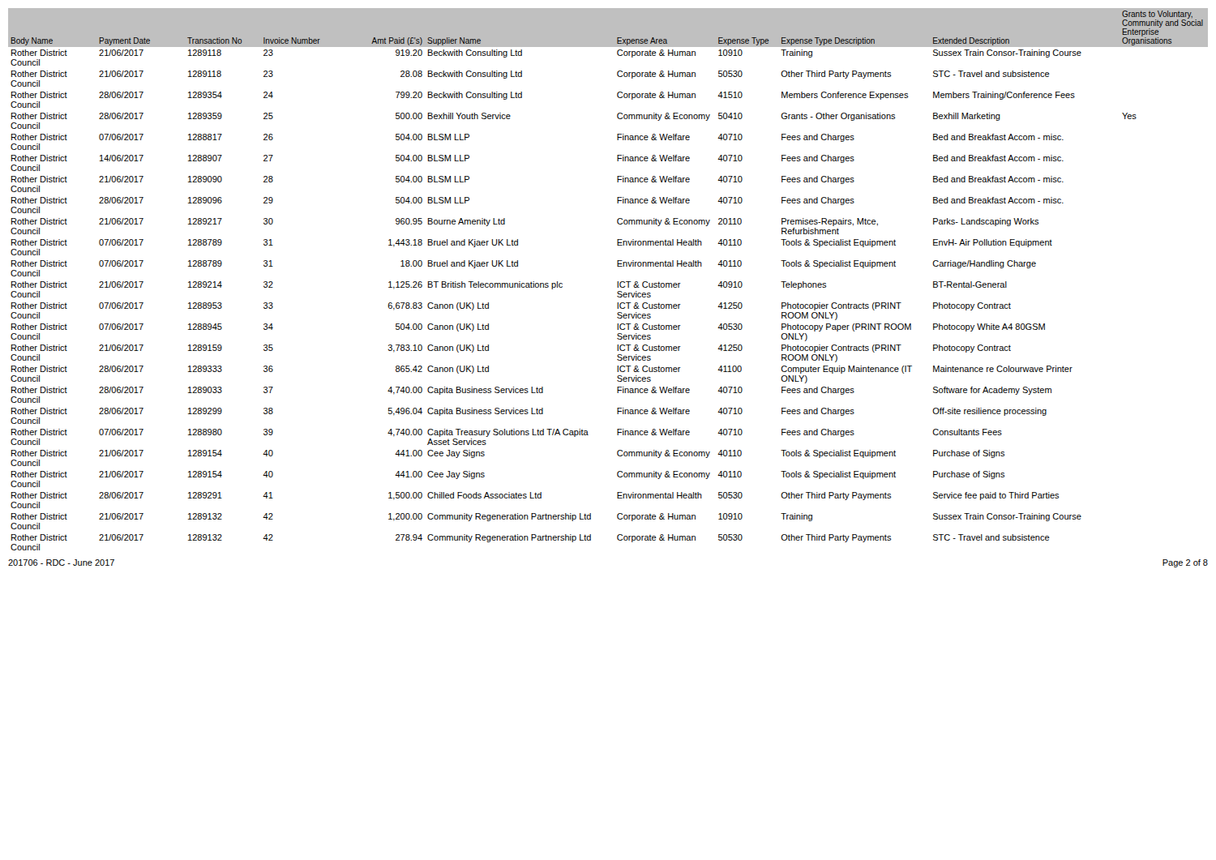| Body Name | Payment Date | Transaction No | Invoice Number | Amt Paid (£'s) | Supplier Name | Expense Area | Expense Type | Expense Type Description | Extended Description | Grants to Voluntary, Community and Social Enterprise Organisations |
| --- | --- | --- | --- | --- | --- | --- | --- | --- | --- | --- |
| Rother District Council | 21/06/2017 | 1289118 | 23 | 919.20 | Beckwith Consulting Ltd | Corporate & Human | 10910 | Training | Sussex Train Consor-Training Course | |
| Rother District Council | 21/06/2017 | 1289118 | 23 | 28.08 | Beckwith Consulting Ltd | Corporate & Human | 50530 | Other Third Party Payments | STC - Travel and subsistence | |
| Rother District Council | 28/06/2017 | 1289354 | 24 | 799.20 | Beckwith Consulting Ltd | Corporate & Human | 41510 | Members Conference Expenses | Members Training/Conference Fees | |
| Rother District Council | 28/06/2017 | 1289359 | 25 | 500.00 | Bexhill Youth Service | Community & Economy | 50410 | Grants - Other Organisations | Bexhill Marketing | Yes |
| Rother District Council | 07/06/2017 | 1288817 | 26 | 504.00 | BLSM LLP | Finance & Welfare | 40710 | Fees and Charges | Bed and Breakfast Accom - misc. | |
| Rother District Council | 14/06/2017 | 1288907 | 27 | 504.00 | BLSM LLP | Finance & Welfare | 40710 | Fees and Charges | Bed and Breakfast Accom - misc. | |
| Rother District Council | 21/06/2017 | 1289090 | 28 | 504.00 | BLSM LLP | Finance & Welfare | 40710 | Fees and Charges | Bed and Breakfast Accom - misc. | |
| Rother District Council | 28/06/2017 | 1289096 | 29 | 504.00 | BLSM LLP | Finance & Welfare | 40710 | Fees and Charges | Bed and Breakfast Accom - misc. | |
| Rother District Council | 21/06/2017 | 1289217 | 30 | 960.95 | Bourne Amenity Ltd | Community & Economy | 20110 | Premises-Repairs, Mtce, Refurbishment | Parks- Landscaping Works | |
| Rother District Council | 07/06/2017 | 1288789 | 31 | 1,443.18 | Bruel and Kjaer UK Ltd | Environmental Health | 40110 | Tools & Specialist Equipment | EnvH- Air Pollution Equipment | |
| Rother District Council | 07/06/2017 | 1288789 | 31 | 18.00 | Bruel and Kjaer UK Ltd | Environmental Health | 40110 | Tools & Specialist Equipment | Carriage/Handling Charge | |
| Rother District Council | 21/06/2017 | 1289214 | 32 | 1,125.26 | BT British Telecommunications plc | ICT & Customer Services | 40910 | Telephones | BT-Rental-General | |
| Rother District Council | 07/06/2017 | 1288953 | 33 | 6,678.83 | Canon (UK) Ltd | ICT & Customer Services | 41250 | Photocopier Contracts (PRINT ROOM ONLY) | Photocopy Contract | |
| Rother District Council | 07/06/2017 | 1288945 | 34 | 504.00 | Canon (UK) Ltd | ICT & Customer Services | 40530 | Photocopy Paper (PRINT ROOM ONLY) | Photocopy White A4 80GSM | |
| Rother District Council | 21/06/2017 | 1289159 | 35 | 3,783.10 | Canon (UK) Ltd | ICT & Customer Services | 41250 | Photocopier Contracts (PRINT ROOM ONLY) | Photocopy Contract | |
| Rother District Council | 28/06/2017 | 1289333 | 36 | 865.42 | Canon (UK) Ltd | ICT & Customer Services | 41100 | Computer Equip Maintenance (IT ONLY) | Maintenance re Colourwave Printer | |
| Rother District Council | 28/06/2017 | 1289033 | 37 | 4,740.00 | Capita Business Services Ltd | Finance & Welfare | 40710 | Fees and Charges | Software for Academy System | |
| Rother District Council | 28/06/2017 | 1289299 | 38 | 5,496.04 | Capita Business Services Ltd | Finance & Welfare | 40710 | Fees and Charges | Off-site resilience processing | |
| Rother District Council | 07/06/2017 | 1288980 | 39 | 4,740.00 | Capita Treasury Solutions Ltd T/A Capita Asset Services | Finance & Welfare | 40710 | Fees and Charges | Consultants Fees | |
| Rother District Council | 21/06/2017 | 1289154 | 40 | 441.00 | Cee Jay Signs | Community & Economy | 40110 | Tools & Specialist Equipment | Purchase of Signs | |
| Rother District Council | 21/06/2017 | 1289154 | 40 | 441.00 | Cee Jay Signs | Community & Economy | 40110 | Tools & Specialist Equipment | Purchase of Signs | |
| Rother District Council | 28/06/2017 | 1289291 | 41 | 1,500.00 | Chilled Foods Associates Ltd | Environmental Health | 50530 | Other Third Party Payments | Service fee paid to Third Parties | |
| Rother District Council | 21/06/2017 | 1289132 | 42 | 1,200.00 | Community Regeneration Partnership Ltd | Corporate & Human | 10910 | Training | Sussex Train Consor-Training Course | |
| Rother District Council | 21/06/2017 | 1289132 | 42 | 278.94 | Community Regeneration Partnership Ltd | Corporate & Human | 50530 | Other Third Party Payments | STC - Travel and subsistence | |
201706 - RDC - June 2017 Page 2 of 8